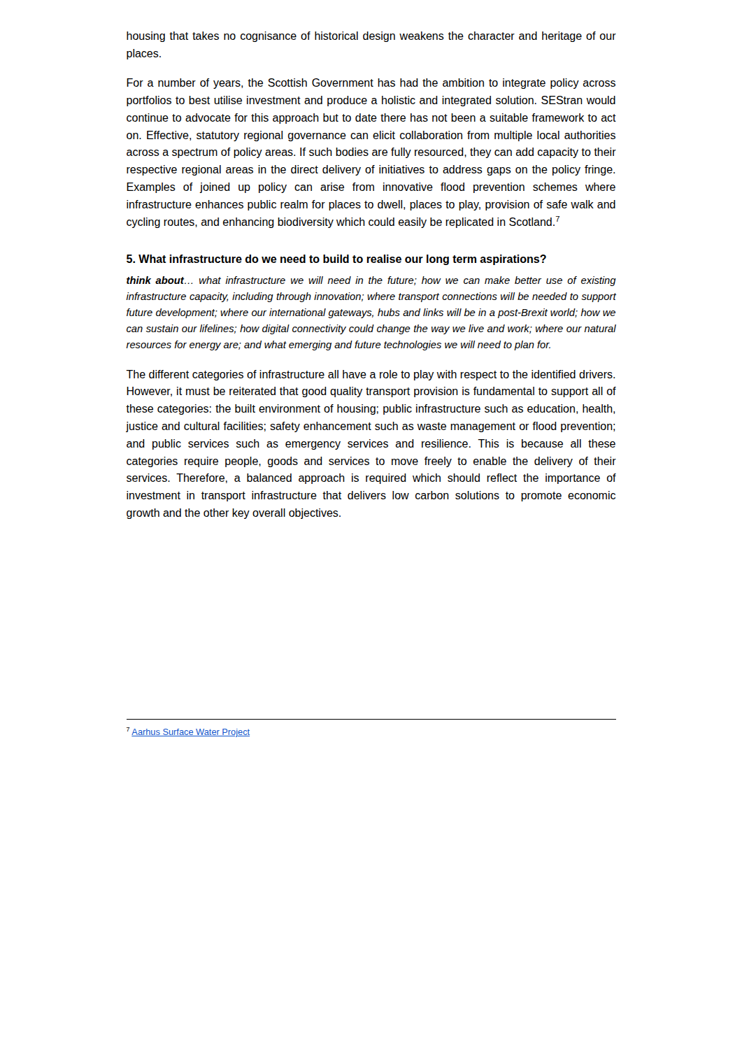housing that takes no cognisance of historical design weakens the character and heritage of our places.
For a number of years, the Scottish Government has had the ambition to integrate policy across portfolios to best utilise investment and produce a holistic and integrated solution. SEStran would continue to advocate for this approach but to date there has not been a suitable framework to act on. Effective, statutory regional governance can elicit collaboration from multiple local authorities across a spectrum of policy areas. If such bodies are fully resourced, they can add capacity to their respective regional areas in the direct delivery of initiatives to address gaps on the policy fringe. Examples of joined up policy can arise from innovative flood prevention schemes where infrastructure enhances public realm for places to dwell, places to play, provision of safe walk and cycling routes, and enhancing biodiversity which could easily be replicated in Scotland.7
5. What infrastructure do we need to build to realise our long term aspirations?
think about… what infrastructure we will need in the future; how we can make better use of existing infrastructure capacity, including through innovation; where transport connections will be needed to support future development; where our international gateways, hubs and links will be in a post-Brexit world; how we can sustain our lifelines; how digital connectivity could change the way we live and work; where our natural resources for energy are; and what emerging and future technologies we will need to plan for.
The different categories of infrastructure all have a role to play with respect to the identified drivers. However, it must be reiterated that good quality transport provision is fundamental to support all of these categories: the built environment of housing; public infrastructure such as education, health, justice and cultural facilities; safety enhancement such as waste management or flood prevention; and public services such as emergency services and resilience. This is because all these categories require people, goods and services to move freely to enable the delivery of their services. Therefore, a balanced approach is required which should reflect the importance of investment in transport infrastructure that delivers low carbon solutions to promote economic growth and the other key overall objectives.
7 Aarhus Surface Water Project